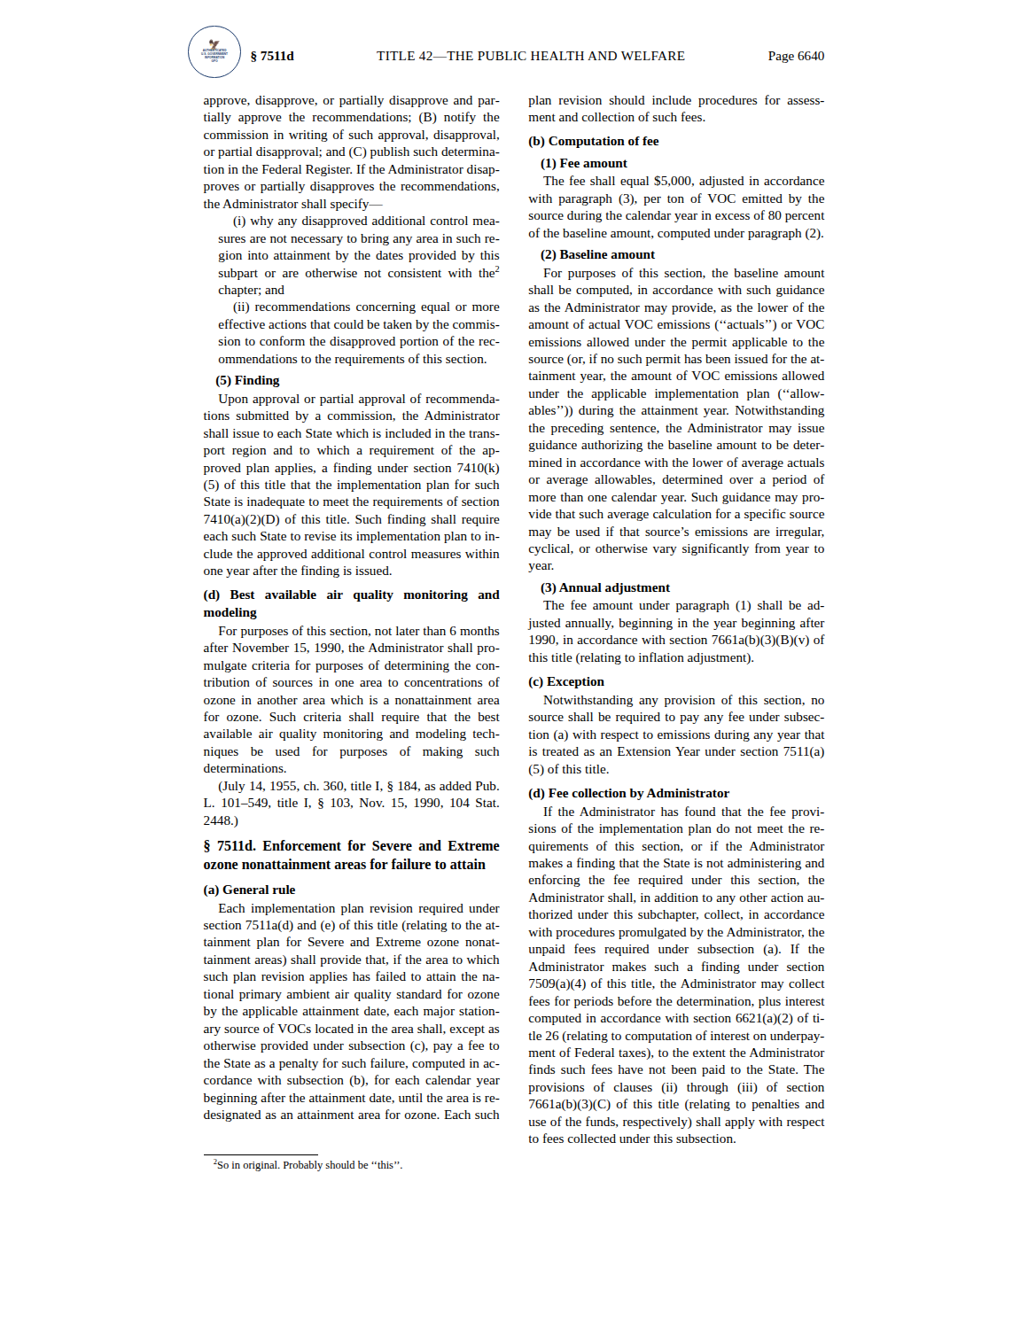🦅
AUTHENTICATED
U.S. GOVERNMENT
INFORMATION
GPO
§ 7511d
TITLE 42—THE PUBLIC HEALTH AND WELFARE
Page 6640
approve, disapprove, or partially disapprove and partially approve the recommendations; (B) notify the commission in writing of such approval, disapproval, or partial disapproval; and (C) publish such determination in the Federal Register. If the Administrator disapproves or partially disapproves the recommendations, the Administrator shall specify—
(i) why any disapproved additional control measures are not necessary to bring any area in such region into attainment by the dates provided by this subpart or are otherwise not consistent with the2 chapter; and
(ii) recommendations concerning equal or more effective actions that could be taken by the commission to conform the disapproved portion of the recommendations to the requirements of this section.
(5) Finding
Upon approval or partial approval of recommendations submitted by a commission, the Administrator shall issue to each State which is included in the transport region and to which a requirement of the approved plan applies, a finding under section 7410(k)(5) of this title that the implementation plan for such State is inadequate to meet the requirements of section 7410(a)(2)(D) of this title. Such finding shall require each such State to revise its implementation plan to include the approved additional control measures within one year after the finding is issued.
(d) Best available air quality monitoring and modeling
For purposes of this section, not later than 6 months after November 15, 1990, the Administrator shall promulgate criteria for purposes of determining the contribution of sources in one area to concentrations of ozone in another area which is a nonattainment area for ozone. Such criteria shall require that the best available air quality monitoring and modeling techniques be used for purposes of making such determinations.
(July 14, 1955, ch. 360, title I, § 184, as added Pub. L. 101–549, title I, § 103, Nov. 15, 1990, 104 Stat. 2448.)
§ 7511d. Enforcement for Severe and Extreme ozone nonattainment areas for failure to attain
(a) General rule
Each implementation plan revision required under section 7511a(d) and (e) of this title (relating to the attainment plan for Severe and Extreme ozone nonattainment areas) shall provide that, if the area to which such plan revision applies has failed to attain the national primary ambient air quality standard for ozone by the applicable attainment date, each major stationary source of VOCs located in the area shall, except as otherwise provided under subsection (c), pay a fee to the State as a penalty for such failure, computed in accordance with subsection (b), for each calendar year beginning after the attainment date, until the area is redesignated as an attainment area for ozone. Each such plan revision should include procedures for assessment and collection of such fees.
(b) Computation of fee
(1) Fee amount
The fee shall equal $5,000, adjusted in accordance with paragraph (3), per ton of VOC emitted by the source during the calendar year in excess of 80 percent of the baseline amount, computed under paragraph (2).
(2) Baseline amount
For purposes of this section, the baseline amount shall be computed, in accordance with such guidance as the Administrator may provide, as the lower of the amount of actual VOC emissions (‘‘actuals’’) or VOC emissions allowed under the permit applicable to the source (or, if no such permit has been issued for the attainment year, the amount of VOC emissions allowed under the applicable implementation plan (‘‘allowables’’)) during the attainment year. Notwithstanding the preceding sentence, the Administrator may issue guidance authorizing the baseline amount to be determined in accordance with the lower of average actuals or average allowables, determined over a period of more than one calendar year. Such guidance may provide that such average calculation for a specific source may be used if that source’s emissions are irregular, cyclical, or otherwise vary significantly from year to year.
(3) Annual adjustment
The fee amount under paragraph (1) shall be adjusted annually, beginning in the year beginning after 1990, in accordance with section 7661a(b)(3)(B)(v) of this title (relating to inflation adjustment).
(c) Exception
Notwithstanding any provision of this section, no source shall be required to pay any fee under subsection (a) with respect to emissions during any year that is treated as an Extension Year under section 7511(a)(5) of this title.
(d) Fee collection by Administrator
If the Administrator has found that the fee provisions of the implementation plan do not meet the requirements of this section, or if the Administrator makes a finding that the State is not administering and enforcing the fee required under this section, the Administrator shall, in addition to any other action authorized under this subchapter, collect, in accordance with procedures promulgated by the Administrator, the unpaid fees required under subsection (a). If the Administrator makes such a finding under section 7509(a)(4) of this title, the Administrator may collect fees for periods before the determination, plus interest computed in accordance with section 6621(a)(2) of title 26 (relating to computation of interest on underpayment of Federal taxes), to the extent the Administrator finds such fees have not been paid to the State. The provisions of clauses (ii) through (iii) of section 7661a(b)(3)(C) of this title (relating to penalties and use of the funds, respectively) shall apply with respect to fees collected under this subsection.
2So in original. Probably should be ‘‘this’’.